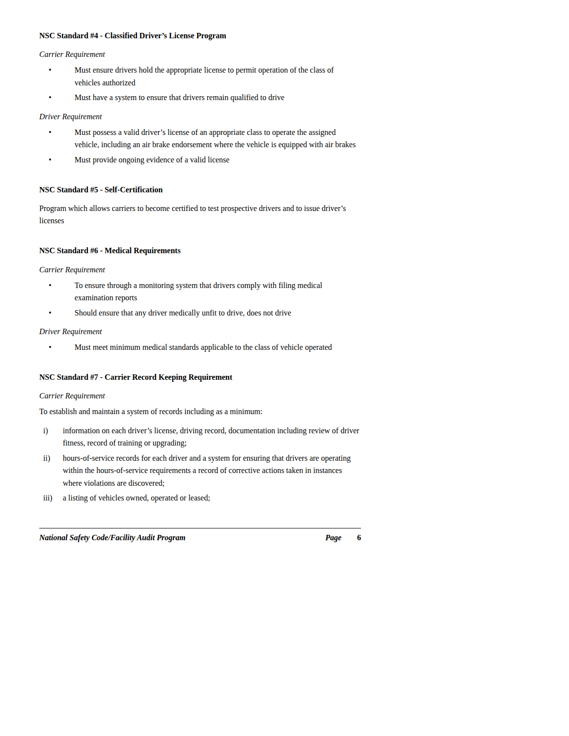NSC Standard #4 - Classified Driver’s License Program
Carrier Requirement
Must ensure drivers hold the appropriate license to permit operation of the class of vehicles authorized
Must have a system to ensure that drivers remain qualified to drive
Driver Requirement
Must possess a valid driver’s license of an appropriate class to operate the assigned vehicle, including an air brake endorsement where the vehicle is equipped with air brakes
Must provide ongoing evidence of a valid license
NSC Standard #5 - Self-Certification
Program which allows carriers to become certified to test prospective drivers and to issue driver’s licenses
NSC Standard #6 - Medical Requirements
Carrier Requirement
To ensure through a monitoring system that drivers comply with filing medical examination reports
Should ensure that any driver medically unfit to drive, does not drive
Driver Requirement
Must meet minimum medical standards applicable to the class of vehicle operated
NSC Standard #7 - Carrier Record Keeping Requirement
Carrier Requirement
To establish and maintain a system of records including as a minimum:
information on each driver’s license, driving record, documentation including review of driver fitness, record of training or upgrading;
hours-of-service records for each driver and a system for ensuring that drivers are operating within the hours-of-service requirements a record of corrective actions taken in instances where violations are discovered;
a listing of vehicles owned, operated or leased;
National Safety Code/Facility Audit Program Page 6